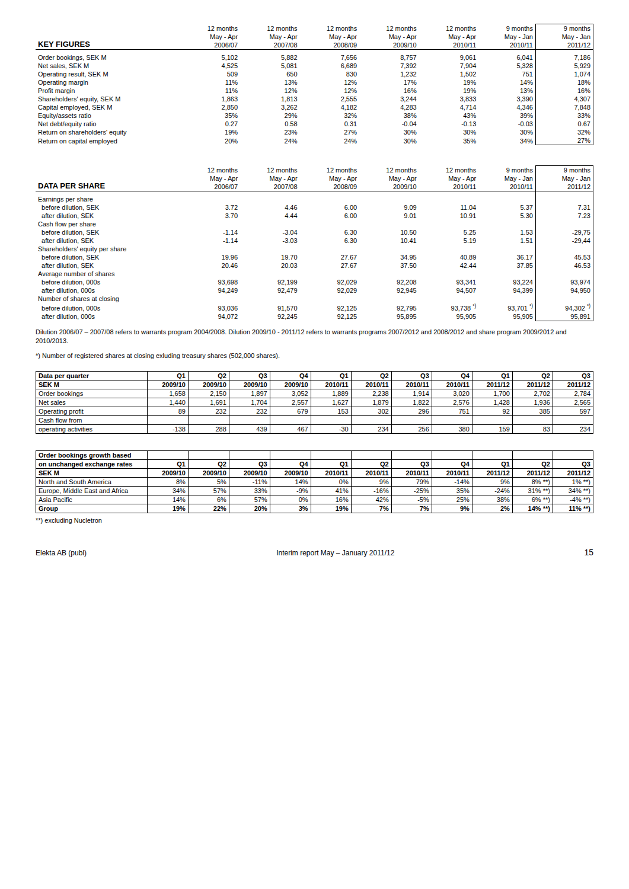| KEY FIGURES | 12 months | 12 months | 12 months | 12 months | 12 months | 9 months | 9 months |
| --- | --- | --- | --- | --- | --- | --- | --- |
| May - Apr | May - Apr | May - Apr | May - Apr | May - Apr | May - Jan | May - Jan |
| 2006/07 | 2007/08 | 2008/09 | 2009/10 | 2010/11 | 2010/11 | 2011/12 |
| Order bookings, SEK M | 5,102 | 5,882 | 7,656 | 8,757 | 9,061 | 6,041 | 7,186 |
| Net sales, SEK M | 4,525 | 5,081 | 6,689 | 7,392 | 7,904 | 5,328 | 5,929 |
| Operating result, SEK M | 509 | 650 | 830 | 1,232 | 1,502 | 751 | 1,074 |
| Operating margin | 11% | 13% | 12% | 17% | 19% | 14% | 18% |
| Profit margin | 11% | 12% | 12% | 16% | 19% | 13% | 16% |
| Shareholders' equity, SEK M | 1,863 | 1,813 | 2,555 | 3,244 | 3,833 | 3,390 | 4,307 |
| Capital employed, SEK M | 2,850 | 3,262 | 4,182 | 4,283 | 4,714 | 4,346 | 7,848 |
| Equity/assets ratio | 35% | 29% | 32% | 38% | 43% | 39% | 33% |
| Net debt/equity ratio | 0.27 | 0.58 | 0.31 | -0.04 | -0.13 | -0.03 | 0.67 |
| Return on shareholders' equity | 19% | 23% | 27% | 30% | 30% | 30% | 32% |
| Return on capital employed | 20% | 24% | 24% | 30% | 35% | 34% | 27% |
| DATA PER SHARE | 12 months | 12 months | 12 months | 12 months | 12 months | 9 months | 9 months |
| --- | --- | --- | --- | --- | --- | --- | --- |
| May - Apr | May - Apr | May - Apr | May - Apr | May - Apr | May - Jan | May - Jan |
| 2006/07 | 2007/08 | 2008/09 | 2009/10 | 2010/11 | 2010/11 | 2011/12 |
| Earnings per share | | |
| before dilution, SEK | 3.72 | 4.46 | 6.00 | 9.09 | 11.04 | 5.37 | 7.31 |
| after dilution, SEK | 3.70 | 4.44 | 6.00 | 9.01 | 10.91 | 5.30 | 7.23 |
| Cash flow per share | | |
| before dilution, SEK | -1.14 | -3.04 | 6.30 | 10.50 | 5.25 | 1.53 | -29,75 |
| after dilution, SEK | -1.14 | -3.03 | 6.30 | 10.41 | 5.19 | 1.51 | -29,44 |
| Shareholders' equity per share | | |
| before dilution, SEK | 19.96 | 19.70 | 27.67 | 34.95 | 40.89 | 36.17 | 45.53 |
| after dilution, SEK | 20.46 | 20.03 | 27.67 | 37.50 | 42.44 | 37.85 | 46.53 |
| Average number of shares | | |
| before dilution, 000s | 93,698 | 92,199 | 92,029 | 92,208 | 93,341 | 93,224 | 93,974 |
| after dilution, 000s | 94,249 | 92,479 | 92,029 | 92,945 | 94,507 | 94,399 | 94,950 |
| Number of shares at closing | | |
| before dilution, 000s | 93,036 | 91,570 | 92,125 | 92,795 | 93,738 *) | 93,701 *) | 94,302 *) |
| after dilution, 000s | 94,072 | 92,245 | 92,125 | 95,895 | 95,905 | 95,905 | 95,891 |
Dilution 2006/07 – 2007/08 refers to warrants program 2004/2008. Dilution 2009/10 - 2011/12 refers to warrants programs 2007/2012 and 2008/2012 and share program 2009/2012 and 2010/2013.
*) Number of registered shares at closing exluding treasury shares (502,000 shares).
| Data per quarter | Q1 | Q2 | Q3 | Q4 | Q1 | Q2 | Q3 | Q4 | Q1 | Q2 | Q3 |
| --- | --- | --- | --- | --- | --- | --- | --- | --- | --- | --- | --- |
| SEK M | 2009/10 | 2009/10 | 2009/10 | 2009/10 | 2010/11 | 2010/11 | 2010/11 | 2010/11 | 2011/12 | 2011/12 | 2011/12 |
| Order bookings | 1,658 | 2,150 | 1,897 | 3,052 | 1,889 | 2,238 | 1,914 | 3,020 | 1,700 | 2,702 | 2,784 |
| Net sales | 1,440 | 1,691 | 1,704 | 2,557 | 1,627 | 1,879 | 1,822 | 2,576 | 1,428 | 1,936 | 2,565 |
| Operating profit | 89 | 232 | 232 | 679 | 153 | 302 | 296 | 751 | 92 | 385 | 597 |
| Cash flow from | | | | | | | | | | | |
| operating activities | -138 | 288 | 439 | 467 | -30 | 234 | 256 | 380 | 159 | 83 | 234 |
| Order bookings growth based | | | | | | | | | | | |
| --- | --- | --- | --- | --- | --- | --- | --- | --- | --- | --- | --- |
| on unchanged exchange rates | Q1 | Q2 | Q3 | Q4 | Q1 | Q2 | Q3 | Q4 | Q1 | Q2 | Q3 |
| SEK M | 2009/10 | 2009/10 | 2009/10 | 2009/10 | 2010/11 | 2010/11 | 2010/11 | 2010/11 | 2011/12 | 2011/12 | 2011/12 |
| North and South America | 8% | 5% | -11% | 14% | 0% | 9% | 79% | -14% | 9% | 8% **) | 1% **) |
| Europe, Middle East and Africa | 34% | 57% | 33% | -9% | 41% | -16% | -25% | 35% | -24% | 31% **) | 34% **) |
| Asia Pacific | 14% | 6% | 57% | 0% | 16% | 42% | -5% | 25% | 38% | 6% **) | -4% **) |
| Group | 19% | 22% | 20% | 3% | 19% | 7% | 7% | 9% | 2% | 14% **) | 11% **) |
**) excluding Nucletron
Elekta AB (publ) Interim report May – January 2011/12 15